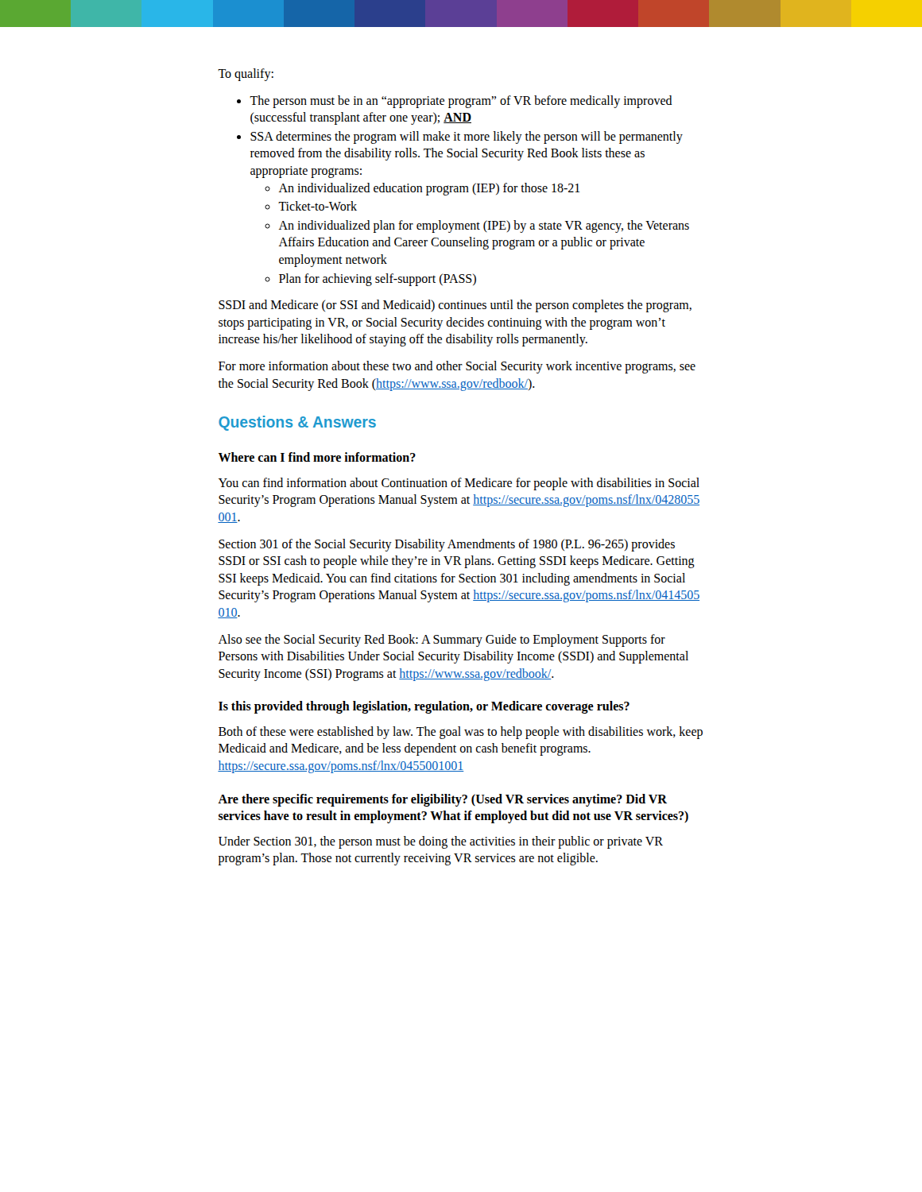To qualify:
The person must be in an “appropriate program” of VR before medically improved (successful transplant after one year); AND
SSA determines the program will make it more likely the person will be permanently removed from the disability rolls. The Social Security Red Book lists these as appropriate programs:
An individualized education program (IEP) for those 18-21
Ticket-to-Work
An individualized plan for employment (IPE) by a state VR agency, the Veterans Affairs Education and Career Counseling program or a public or private employment network
Plan for achieving self-support (PASS)
SSDI and Medicare (or SSI and Medicaid) continues until the person completes the program, stops participating in VR, or Social Security decides continuing with the program won’t increase his/her likelihood of staying off the disability rolls permanently.
For more information about these two and other Social Security work incentive programs, see the Social Security Red Book (https://www.ssa.gov/redbook/).
Questions & Answers
Where can I find more information?
You can find information about Continuation of Medicare for people with disabilities in Social Security’s Program Operations Manual System at https://secure.ssa.gov/poms.nsf/lnx/0428055001.
Section 301 of the Social Security Disability Amendments of 1980 (P.L. 96-265) provides SSDI or SSI cash to people while they’re in VR plans. Getting SSDI keeps Medicare. Getting SSI keeps Medicaid. You can find citations for Section 301 including amendments in Social Security’s Program Operations Manual System at https://secure.ssa.gov/poms.nsf/lnx/0414505010.
Also see the Social Security Red Book: A Summary Guide to Employment Supports for Persons with Disabilities Under Social Security Disability Income (SSDI) and Supplemental Security Income (SSI) Programs at https://www.ssa.gov/redbook/.
Is this provided through legislation, regulation, or Medicare coverage rules?
Both of these were established by law. The goal was to help people with disabilities work, keep Medicaid and Medicare, and be less dependent on cash benefit programs.
https://secure.ssa.gov/poms.nsf/lnx/0455001001
Are there specific requirements for eligibility? (Used VR services anytime? Did VR services have to result in employment? What if employed but did not use VR services?)
Under Section 301, the person must be doing the activities in their public or private VR program’s plan. Those not currently receiving VR services are not eligible.